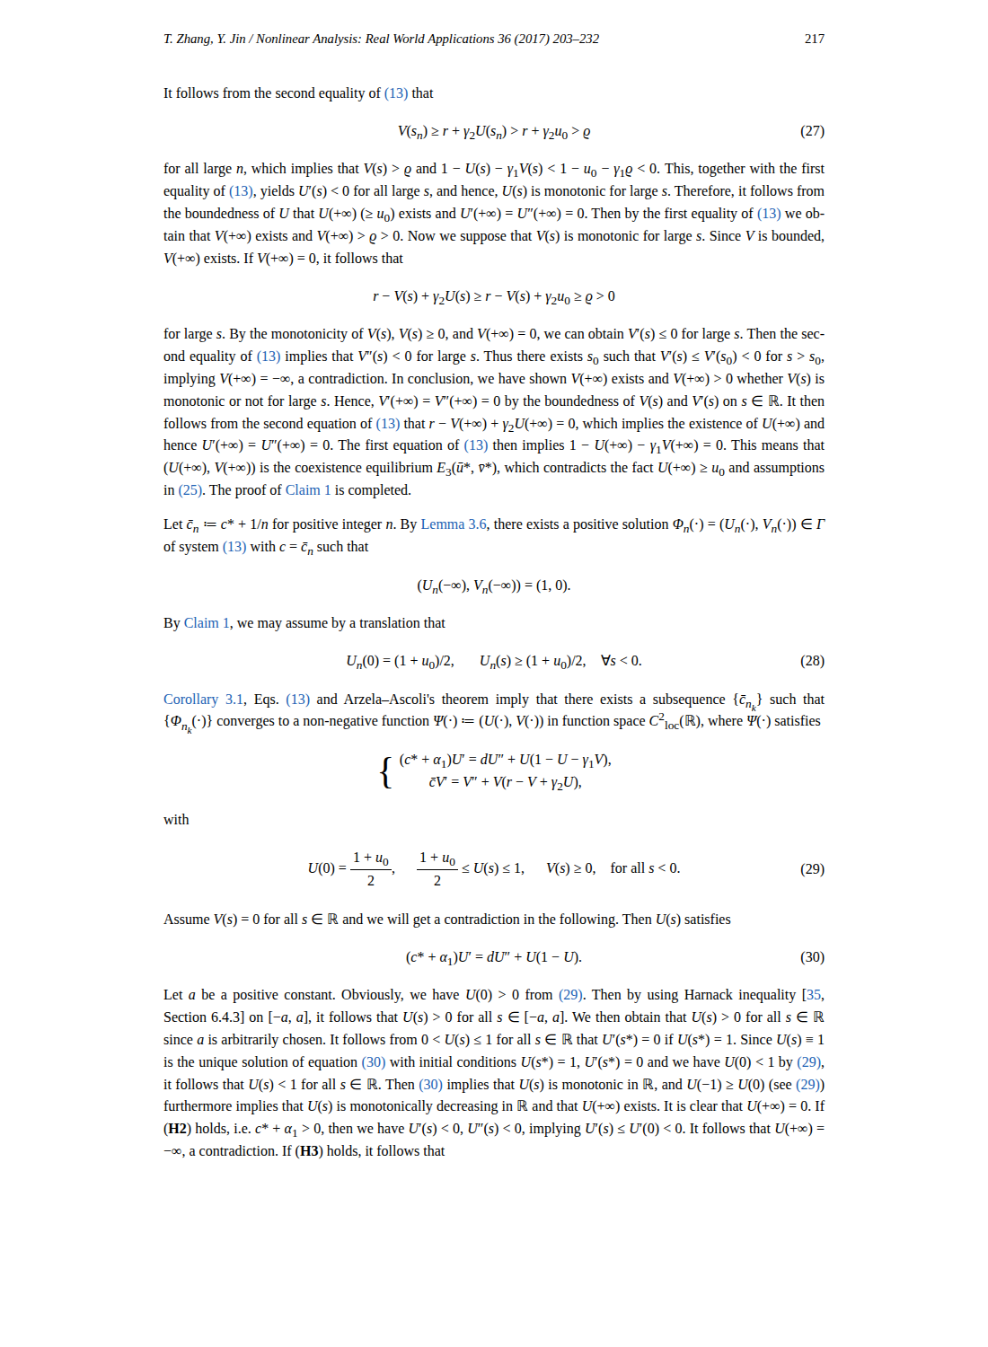T. Zhang, Y. Jin / Nonlinear Analysis: Real World Applications 36 (2017) 203–232 217
It follows from the second equality of (13) that
(27) V(sn) ≥ r + γ2U(sn) > r + γ2u0 > ϱ (27)
for all large n, which implies that V(s) > ϱ and 1 − U(s) − γ1V(s) < 1 − u0 − γ1ϱ < 0. This, together with the first equality of (13), yields U′(s) < 0 for all large s, and hence, U(s) is monotonic for large s. Therefore, it follows from the boundedness of U that U(+∞) (≥ u0) exists and U′(+∞) = U″(+∞) = 0. Then by the first equality of (13) we obtain that V(+∞) exists and V(+∞) > ϱ > 0. Now we suppose that V(s) is monotonic for large s. Since V is bounded, V(+∞) exists. If V(+∞) = 0, it follows that
r − V(s) + γ2U(s) ≥ r − V(s) + γ2u0 ≥ ϱ > 0
for large s. By the monotonicity of V(s), V(s) ≥ 0, and V(+∞) = 0, we can obtain V′(s) ≤ 0 for large s. Then the second equality of (13) implies that V″(s) < 0 for large s. Thus there exists s0 such that V′(s) ≤ V′(s0) < 0 for s > s0, implying V(+∞) = −∞, a contradiction. In conclusion, we have shown V(+∞) exists and V(+∞) > 0 whether V(s) is monotonic or not for large s. Hence, V′(+∞) = V″(+∞) = 0 by the boundedness of V(s) and V′(s) on s ∈ ℝ. It then follows from the second equation of (13) that r − V(+∞) + γ2U(+∞) = 0, which implies the existence of U(+∞) and hence U′(+∞) = U″(+∞) = 0. The first equation of (13) then implies 1 − U(+∞) − γ1V(+∞) = 0. This means that (U(+∞), V(+∞)) is the coexistence equilibrium E3(ū*, v̄*), which contradicts the fact U(+∞) ≥ u0 and assumptions in (25). The proof of Claim 1 is completed.
Let c̄n ≔ c* + 1/n for positive integer n. By Lemma 3.6, there exists a positive solution Φn(·) = (Un(·), Vn(·)) ∈ Γ of system (13) with c = c̄n such that
(Un(−∞), Vn(−∞)) = (1, 0).
By Claim 1, we may assume by a translation that
(28) Un(0) = (1 + u0)/2, Un(s) ≥ (1 + u0)/2, ∀s < 0. (28)
Corollary 3.1, Eqs. (13) and Arzela–Ascoli's theorem imply that there exists a subsequence {c̄nk} such that {Φnk(·)} converges to a non-negative function Ψ(·) ≔ (U(·), V(·)) in function space C2loc(ℝ), where Ψ(·) satisfies
{ (c* + α1)U′ = dU″ + U(1 − U − γ1V), c̄V′ = V″ + V(r − V + γ2U),
with
(29) U(0) = 1 + u02, 1 + u02 ≤ U(s) ≤ 1, V(s) ≥ 0, for all s < 0. (29)
Assume V(s) = 0 for all s ∈ ℝ and we will get a contradiction in the following. Then U(s) satisfies
(30) (c* + α1)U′ = dU″ + U(1 − U). (30)
Let a be a positive constant. Obviously, we have U(0) > 0 from (29). Then by using Harnack inequality [35, Section 6.4.3] on [−a, a], it follows that U(s) > 0 for all s ∈ [−a, a]. We then obtain that U(s) > 0 for all s ∈ ℝ since a is arbitrarily chosen. It follows from 0 < U(s) ≤ 1 for all s ∈ ℝ that U′(s*) = 0 if U(s*) = 1. Since U(s) ≡ 1 is the unique solution of equation (30) with initial conditions U(s*) = 1, U′(s*) = 0 and we have U(0) < 1 by (29), it follows that U(s) < 1 for all s ∈ ℝ. Then (30) implies that U(s) is monotonic in ℝ, and U(−1) ≥ U(0) (see (29)) furthermore implies that U(s) is monotonically decreasing in ℝ and that U(+∞) exists. It is clear that U(+∞) = 0. If (H2) holds, i.e. c* + α1 > 0, then we have U′(s) < 0, U″(s) < 0, implying U′(s) ≤ U′(0) < 0. It follows that U(+∞) = −∞, a contradiction. If (H3) holds, it follows that